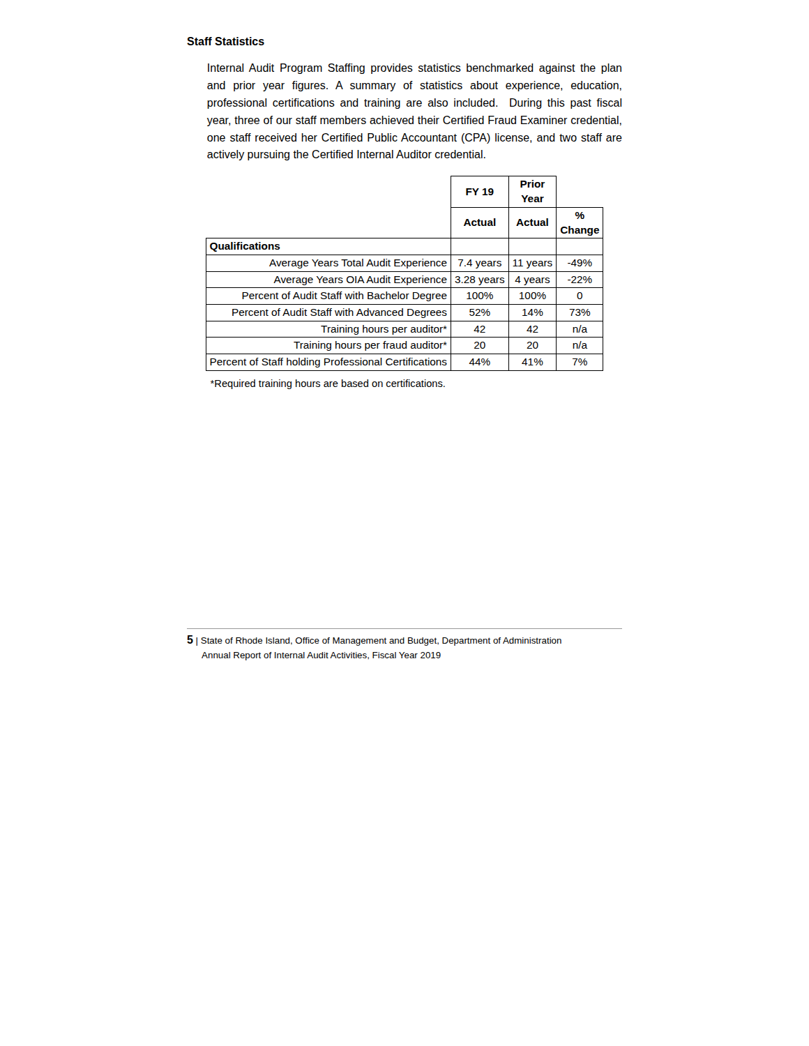Staff Statistics
Internal Audit Program Staffing provides statistics benchmarked against the plan and prior year figures. A summary of statistics about experience, education, professional certifications and training are also included. During this past fiscal year, three of our staff members achieved their Certified Fraud Examiner credential, one staff received her Certified Public Accountant (CPA) license, and two staff are actively pursuing the Certified Internal Auditor credential.
| | FY 19 | Prior Year | |
| | Actual | Actual | % Change |
| Qualifications | | | |
| Average Years Total Audit Experience | 7.4 years | 11 years | -49% |
| Average Years OIA Audit Experience | 3.28 years | 4 years | -22% |
| Percent of Audit Staff with Bachelor Degree | 100% | 100% | 0 |
| Percent of Audit Staff with Advanced Degrees | 52% | 14% | 73% |
| Training hours per auditor* | 42 | 42 | n/a |
| Training hours per fraud auditor* | 20 | 20 | n/a |
| Percent of Staff holding Professional Certifications | 44% | 41% | 7% |
*Required training hours are based on certifications.
5 | State of Rhode Island, Office of Management and Budget, Department of Administration
Annual Report of Internal Audit Activities, Fiscal Year 2019